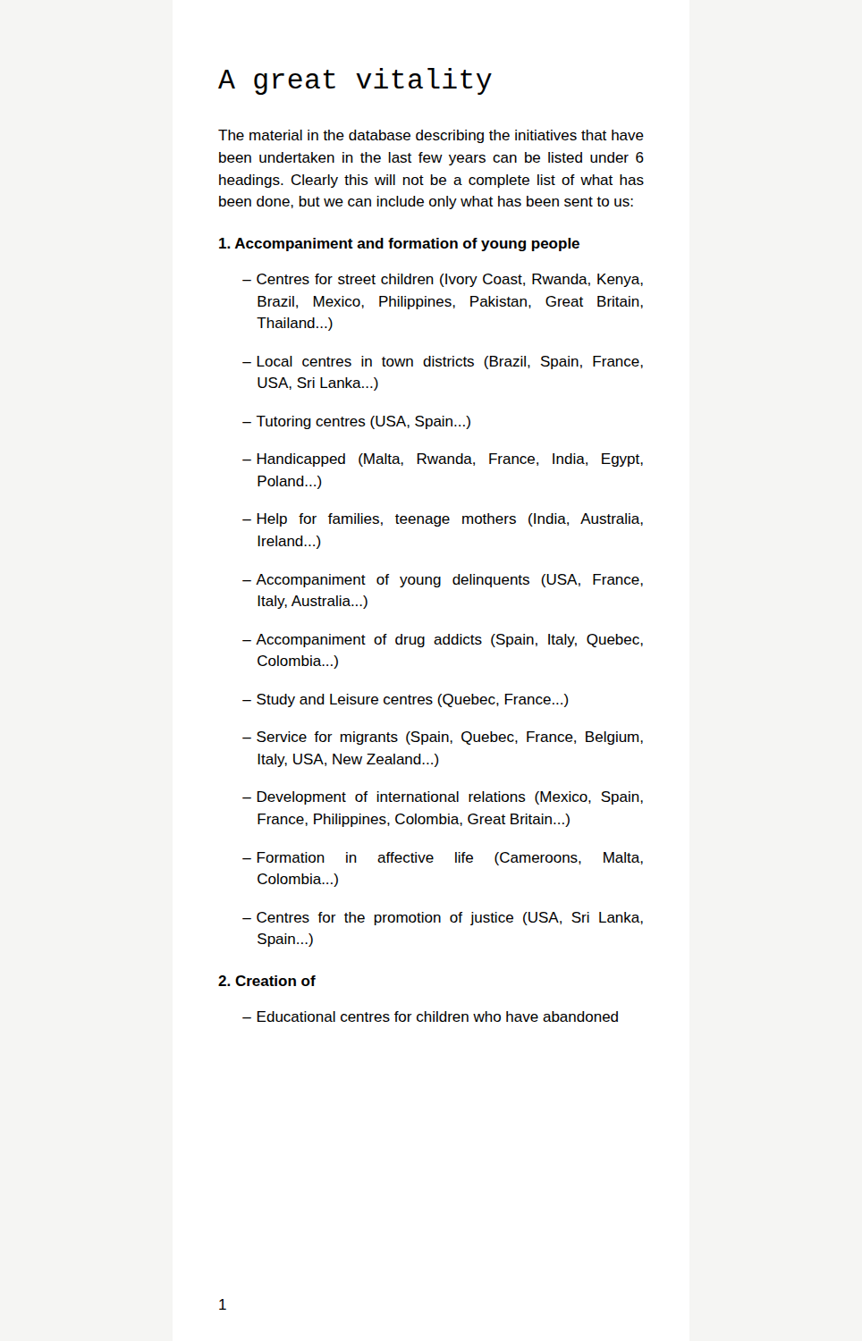A great vitality
The material in the database describing the initiatives that have been undertaken in the last few years can be listed under 6 headings. Clearly this will not be a complete list of what has been done, but we can include only what has been sent to us:
1. Accompaniment and formation of young people
–Centres for street children (Ivory Coast, Rwanda, Kenya, Brazil, Mexico, Philippines, Pakistan, Great Britain, Thailand...)
–Local centres in town districts (Brazil, Spain, France, USA, Sri Lanka...)
–Tutoring centres (USA, Spain...)
–Handicapped (Malta, Rwanda, France, India, Egypt, Poland...)
–Help for families, teenage mothers (India, Australia, Ireland...)
–Accompaniment of young delinquents (USA, France, Italy, Australia...)
–Accompaniment of drug addicts (Spain, Italy, Quebec, Colombia...)
–Study and Leisure centres (Quebec, France...)
–Service for migrants (Spain, Quebec, France, Belgium, Italy, USA, New Zealand...)
–Development of international relations (Mexico, Spain, France, Philippines, Colombia, Great Britain...)
–Formation in affective life (Cameroons, Malta, Colombia...)
–Centres for the promotion of justice (USA, Sri Lanka, Spain...)
2. Creation of
–Educational centres for children who have abandoned
1